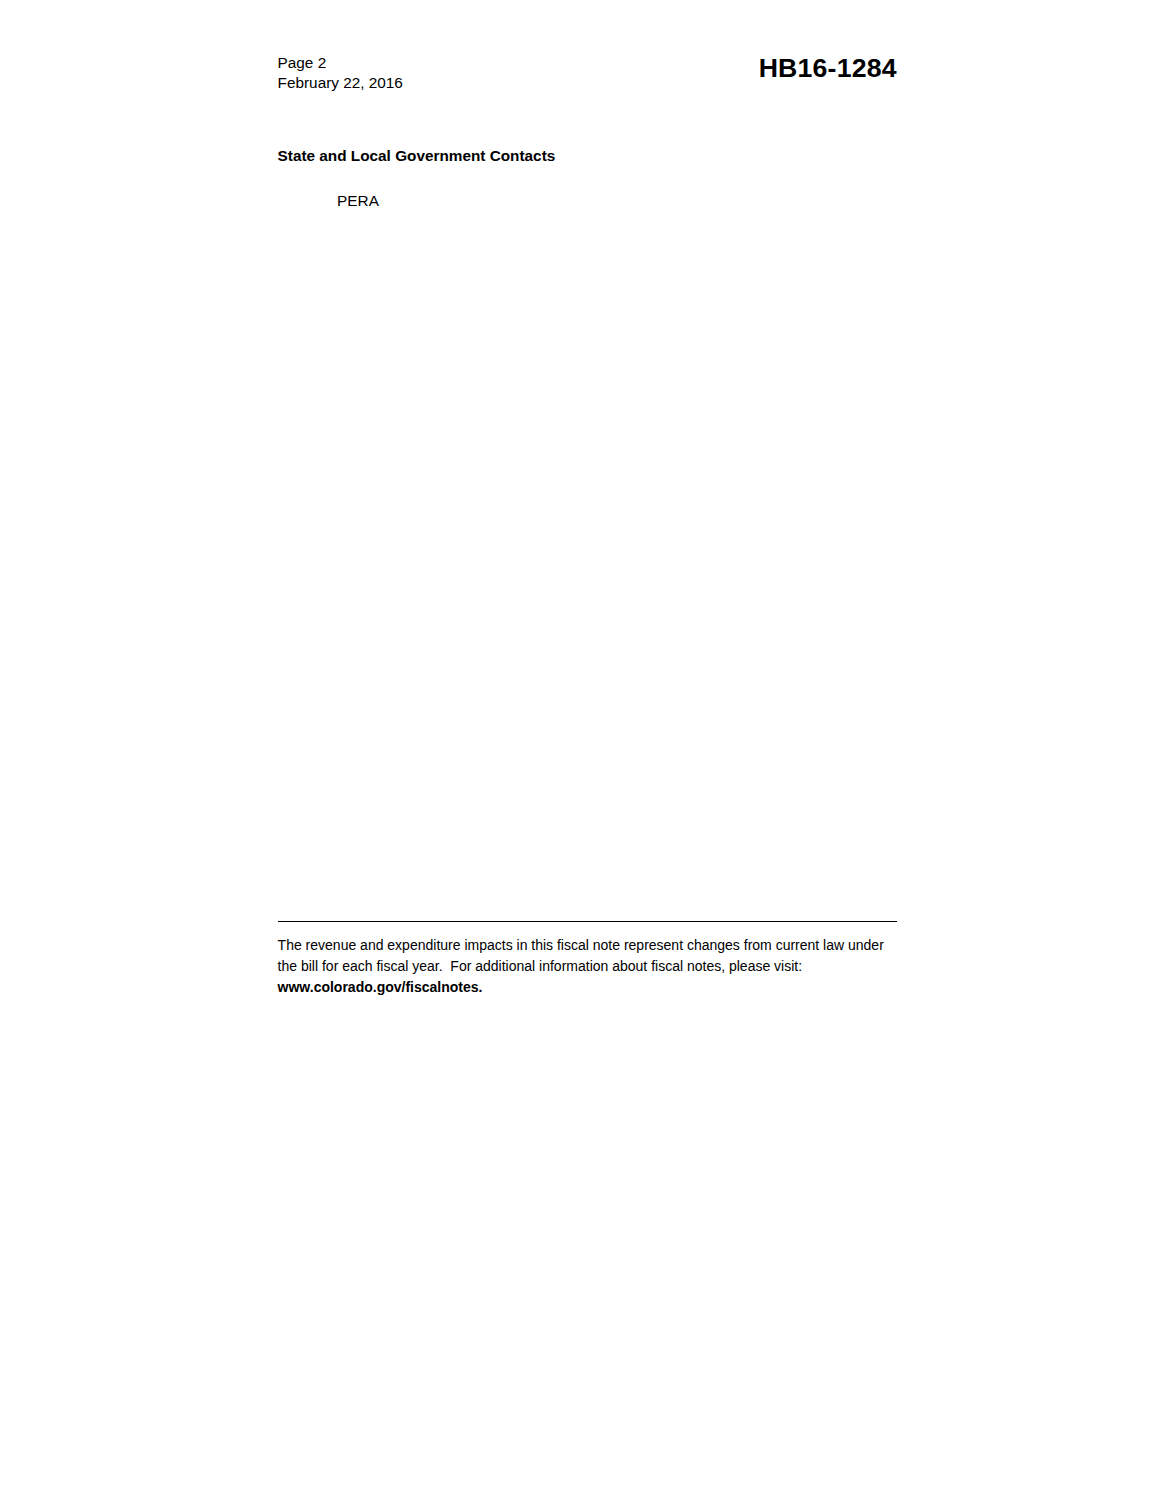Page 2
February 22, 2016
HB16-1284
State and Local Government Contacts
PERA
The revenue and expenditure impacts in this fiscal note represent changes from current law under the bill for each fiscal year. For additional information about fiscal notes, please visit: www.colorado.gov/fiscalnotes.